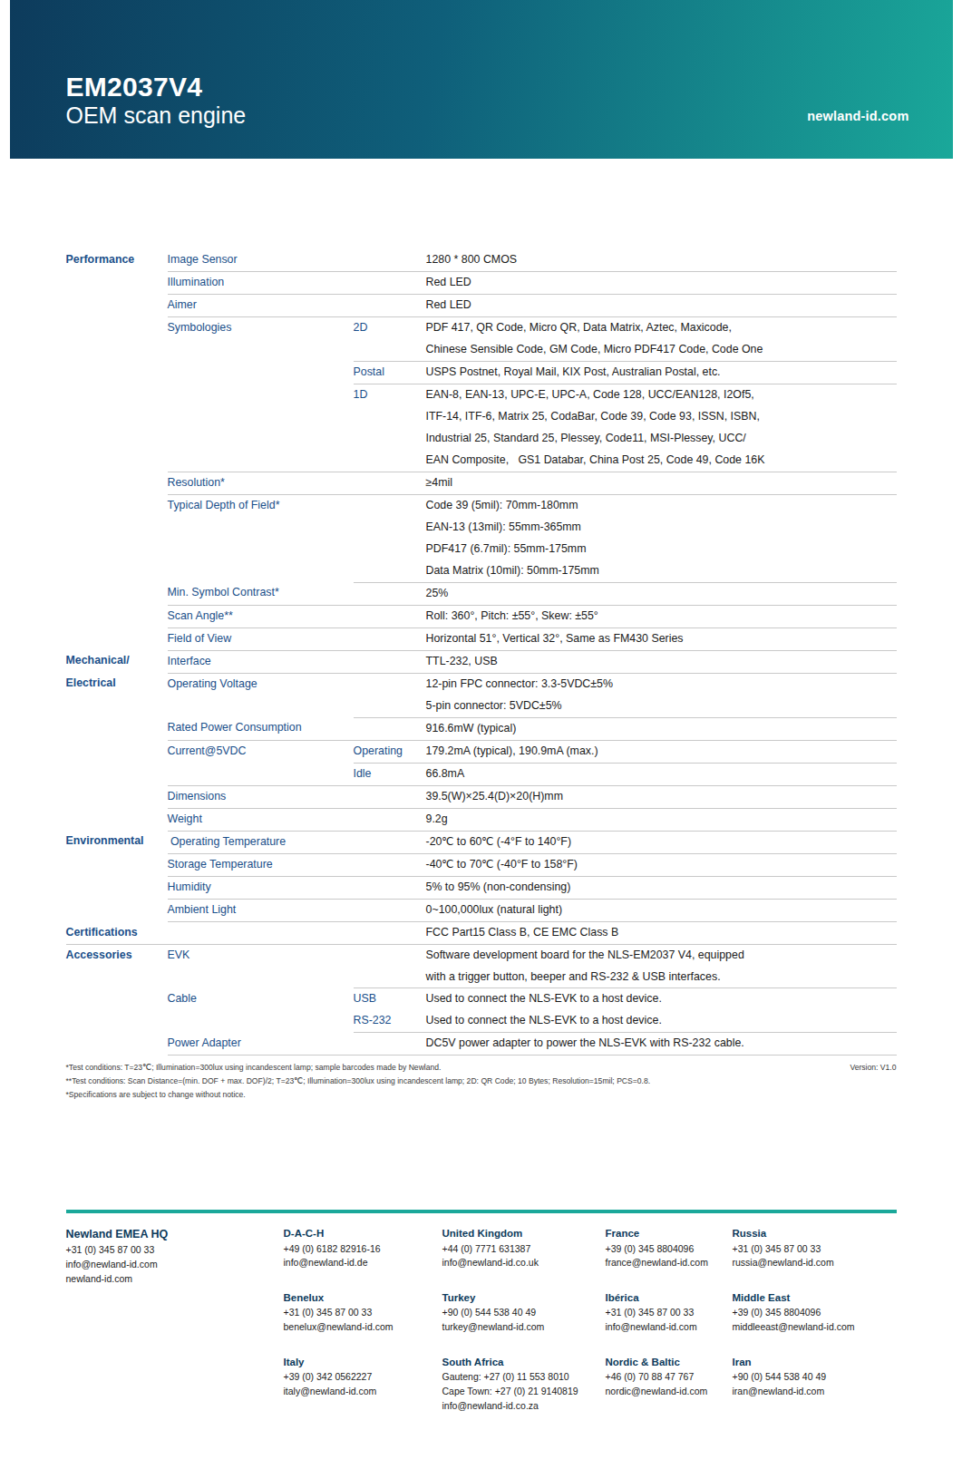EM2037V4 OEM scan engine
newland-id.com
| Performance | Image Sensor | | 1280 * 800 CMOS |
| Illumination | | Red LED |
| Aimer | | Red LED |
| Symbologies | 2D | PDF 417, QR Code, Micro QR, Data Matrix, Aztec, Maxicode, |
| | Chinese Sensible Code, GM Code, Micro PDF417 Code, Code One |
| Postal | USPS Postnet, Royal Mail, KIX Post, Australian Postal, etc. |
| | 1D | EAN-8, EAN-13, UPC-E, UPC-A, Code 128, UCC/EAN128, I2Of5, |
| | | ITF-14, ITF-6, Matrix 25, CodaBar, Code 39, Code 93, ISSN, ISBN, |
| | | Industrial 25, Standard 25, Plessey, Code11, MSI-Plessey, UCC/ |
| | | EAN Composite, GS1 Databar, China Post 25, Code 49, Code 16K |
| Resolution* | | ≥4mil |
| | Typical Depth of Field* | | Code 39 (5mil): 70mm-180mm |
| | | EAN-13 (13mil): 55mm-365mm |
| | | PDF417 (6.7mil): 55mm-175mm |
| | | Data Matrix (10mil): 50mm-175mm |
| | Min. Symbol Contrast* | | 25% |
| | Scan Angle** | | Roll: 360°, Pitch: ±55°, Skew: ±55° |
| | Field of View | | Horizontal 51°, Vertical 32°, Same as FM430 Series |
| Mechanical/ | Interface | | TTL-232, USB |
| Electrical | Operating Voltage | | 12-pin FPC connector: 3.3-5VDC±5% |
| | | 5-pin connector: 5VDC±5% |
| | Rated Power Consumption | | 916.6mW (typical) |
| | Current@5VDC | Operating | 179.2mA (typical), 190.9mA (max.) |
| | Idle | 66.8mA |
| | Dimensions | | 39.5(W)×25.4(D)×20(H)mm |
| | Weight | | 9.2g |
| Environmental | Operating Temperature | | -20℃ to 60℃ (-4°F to 140°F) |
| | Storage Temperature | | -40℃ to 70℃ (-40°F to 158°F) |
| | Humidity | | 5% to 95% (non-condensing) |
| | Ambient Light | | 0~100,000lux (natural light) |
| Certifications | FCC Part15 Class B, CE EMC Class B |
| Accessories | EVK | | Software development board for the NLS-EM2037 V4, equipped |
| | with a trigger button, beeper and RS-232 & USB interfaces. |
| Cable | USB | Used to connect the NLS-EVK to a host device. |
| RS-232 | Used to connect the NLS-EVK to a host device. |
| Power Adapter | | DC5V power adapter to power the NLS-EVK with RS-232 cable. |
Version: V1.0
*Test conditions: T=23℃; Illumination=300lux using incandescent lamp; sample barcodes made by Newland.
**Test conditions: Scan Distance=(min. DOF + max. DOF)/2; T=23℃; Illumination=300lux using incandescent lamp; 2D: QR Code; 10 Bytes; Resolution=15mil; PCS=0.8.
*Specifications are subject to change without notice.
Newland EMEA HQ
+31 (0) 345 87 00 33
info@newland-id.com
newland-id.com
D-A-C-H
+49 (0) 6182 82916-16
info@newland-id.de
Benelux
+31 (0) 345 87 00 33
benelux@newland-id.com
Italy
+39 (0) 342 0562227
italy@newland-id.com
United Kingdom
+44 (0) 7771 631387
info@newland-id.co.uk
Turkey
+90 (0) 544 538 40 49
turkey@newland-id.com
South Africa
Gauteng: +27 (0) 11 553 8010
Cape Town: +27 (0) 21 9140819
info@newland-id.co.za
France
+39 (0) 345 8804096
france@newland-id.com
Ibérica
+31 (0) 345 87 00 33
info@newland-id.com
Nordic & Baltic
+46 (0) 70 88 47 767
nordic@newland-id.com
Russia
+31 (0) 345 87 00 33
russia@newland-id.com
Middle East
+39 (0) 345 8804096
middleeast@newland-id.com
Iran
+90 (0) 544 538 40 49
iran@newland-id.com